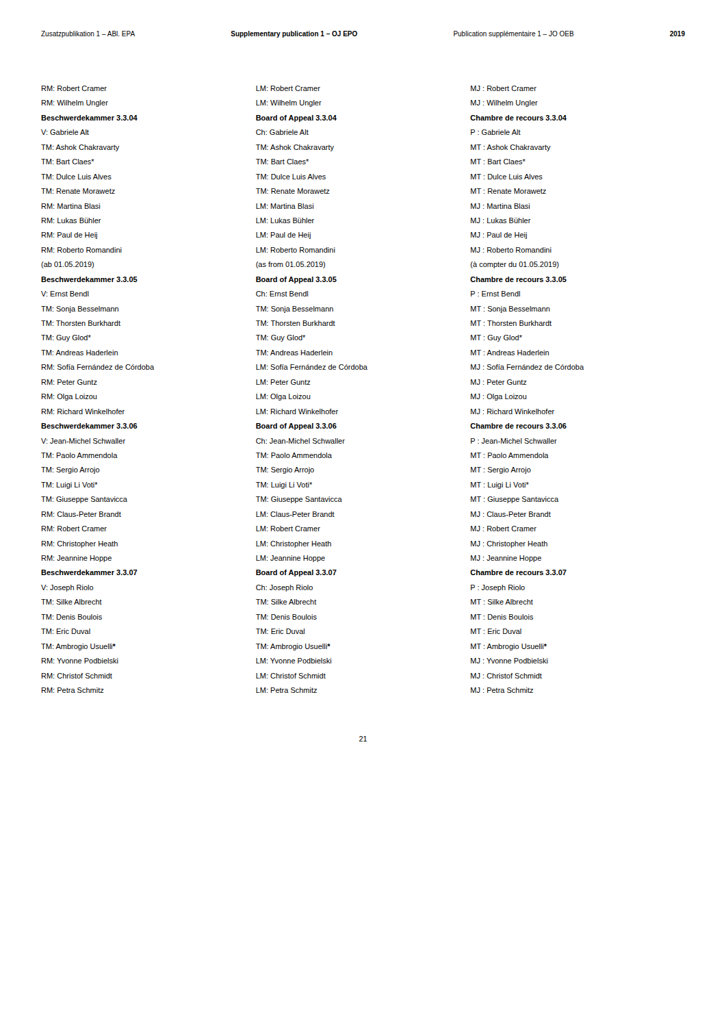Zusatzpublikation 1 – ABl. EPA Supplementary publication 1 – OJ EPO Publication supplémentaire 1 – JO OEB 2019
| RM: Robert Cramer RM: Wilhelm Ungler Beschwerdekammer 3.3.04 V: Gabriele Alt TM: Ashok Chakravarty TM: Bart Claes* TM: Dulce Luis Alves TM: Renate Morawetz RM: Martina Blasi RM: Lukas Bühler RM: Paul de Heij RM: Roberto Romandini (ab 01.05.2019) Beschwerdekammer 3.3.05 V: Ernst Bendl TM: Sonja Besselmann TM: Thorsten Burkhardt TM: Guy Glod* TM: Andreas Haderlein RM: Sofía Fernández de Córdoba RM: Peter Guntz RM: Olga Loizou RM: Richard Winkelhofer Beschwerdekammer 3.3.06 V: Jean-Michel Schwaller TM: Paolo Ammendola TM: Sergio Arrojo TM: Luigi Li Voti* TM: Giuseppe Santavicca RM: Claus-Peter Brandt RM: Robert Cramer RM: Christopher Heath RM: Jeannine Hoppe Beschwerdekammer 3.3.07 V: Joseph Riolo TM: Silke Albrecht TM: Denis Boulois TM: Eric Duval TM: Ambrogio Usuelli * RM: Yvonne Podbielski RM: Christof Schmidt RM: Petra Schmitz | LM: Robert Cramer LM: Wilhelm Ungler Board of Appeal 3.3.04 Ch: Gabriele Alt TM: Ashok Chakravarty TM: Bart Claes* TM: Dulce Luis Alves TM: Renate Morawetz LM: Martina Blasi LM: Lukas Bühler LM: Paul de Heij LM: Roberto Romandini (as from 01.05.2019) Board of Appeal 3.3.05 Ch: Ernst Bendl TM: Sonja Besselmann TM: Thorsten Burkhardt TM: Guy Glod* TM: Andreas Haderlein LM: Sofía Fernández de Córdoba LM: Peter Guntz LM: Olga Loizou LM: Richard Winkelhofer Board of Appeal 3.3.06 Ch: Jean-Michel Schwaller TM: Paolo Ammendola TM: Sergio Arrojo TM: Luigi Li Voti* TM: Giuseppe Santavicca LM: Claus-Peter Brandt LM: Robert Cramer LM: Christopher Heath LM: Jeannine Hoppe Board of Appeal 3.3.07 Ch: Joseph Riolo TM: Silke Albrecht TM: Denis Boulois TM: Eric Duval TM: Ambrogio Usuelli * LM: Yvonne Podbielski LM: Christof Schmidt LM: Petra Schmitz | MJ : Robert Cramer MJ : Wilhelm Ungler Chambre de recours 3.3.04 P : Gabriele Alt MT : Ashok Chakravarty MT : Bart Claes* MT : Dulce Luis Alves MT : Renate Morawetz MJ : Martina Blasi MJ : Lukas Bühler MJ : Paul de Heij MJ : Roberto Romandini (à compter du 01.05.2019) Chambre de recours 3.3.05 P : Ernst Bendl MT : Sonja Besselmann MT : Thorsten Burkhardt MT : Guy Glod* MT : Andreas Haderlein MJ : Sofía Fernández de Córdoba MJ : Peter Guntz MJ : Olga Loizou MJ : Richard Winkelhofer Chambre de recours 3.3.06 P : Jean-Michel Schwaller MT : Paolo Ammendola MT : Sergio Arrojo MT : Luigi Li Voti* MT : Giuseppe Santavicca MJ : Claus-Peter Brandt MJ : Robert Cramer MJ : Christopher Heath MJ : Jeannine Hoppe Chambre de recours 3.3.07 P : Joseph Riolo MT : Silke Albrecht MT : Denis Boulois MT : Eric Duval MT : Ambrogio Usuelli * MJ : Yvonne Podbielski MJ : Christof Schmidt MJ : Petra Schmitz |
21